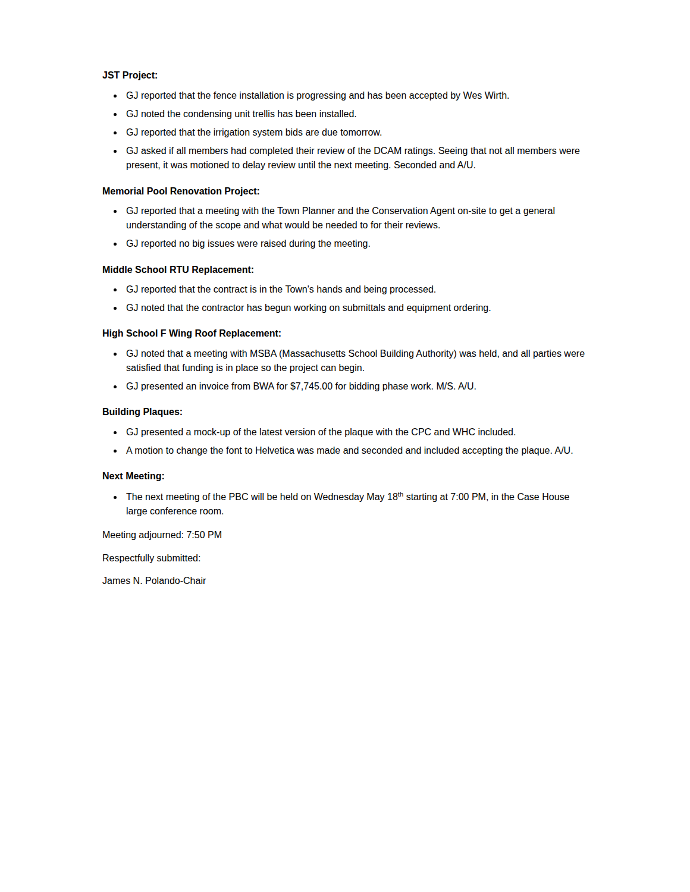JST Project:
GJ reported that the fence installation is progressing and has been accepted by Wes Wirth.
GJ noted the condensing unit trellis has been installed.
GJ reported that the irrigation system bids are due tomorrow.
GJ asked if all members had completed their review of the DCAM ratings. Seeing that not all members were present, it was motioned to delay review until the next meeting. Seconded and A/U.
Memorial Pool Renovation Project:
GJ reported that a meeting with the Town Planner and the Conservation Agent on-site to get a general understanding of the scope and what would be needed to for their reviews.
GJ reported no big issues were raised during the meeting.
Middle School RTU Replacement:
GJ reported that the contract is in the Town's hands and being processed.
GJ noted that the contractor has begun working on submittals and equipment ordering.
High School F Wing Roof Replacement:
GJ noted that a meeting with MSBA (Massachusetts School Building Authority) was held, and all parties were satisfied that funding is in place so the project can begin.
GJ presented an invoice from BWA for $7,745.00 for bidding phase work. M/S. A/U.
Building Plaques:
GJ presented a mock-up of the latest version of the plaque with the CPC and WHC included.
A motion to change the font to Helvetica was made and seconded and included accepting the plaque. A/U.
Next Meeting:
The next meeting of the PBC will be held on Wednesday May 18th starting at 7:00 PM, in the Case House large conference room.
Meeting adjourned: 7:50 PM
Respectfully submitted:
James N. Polando-Chair